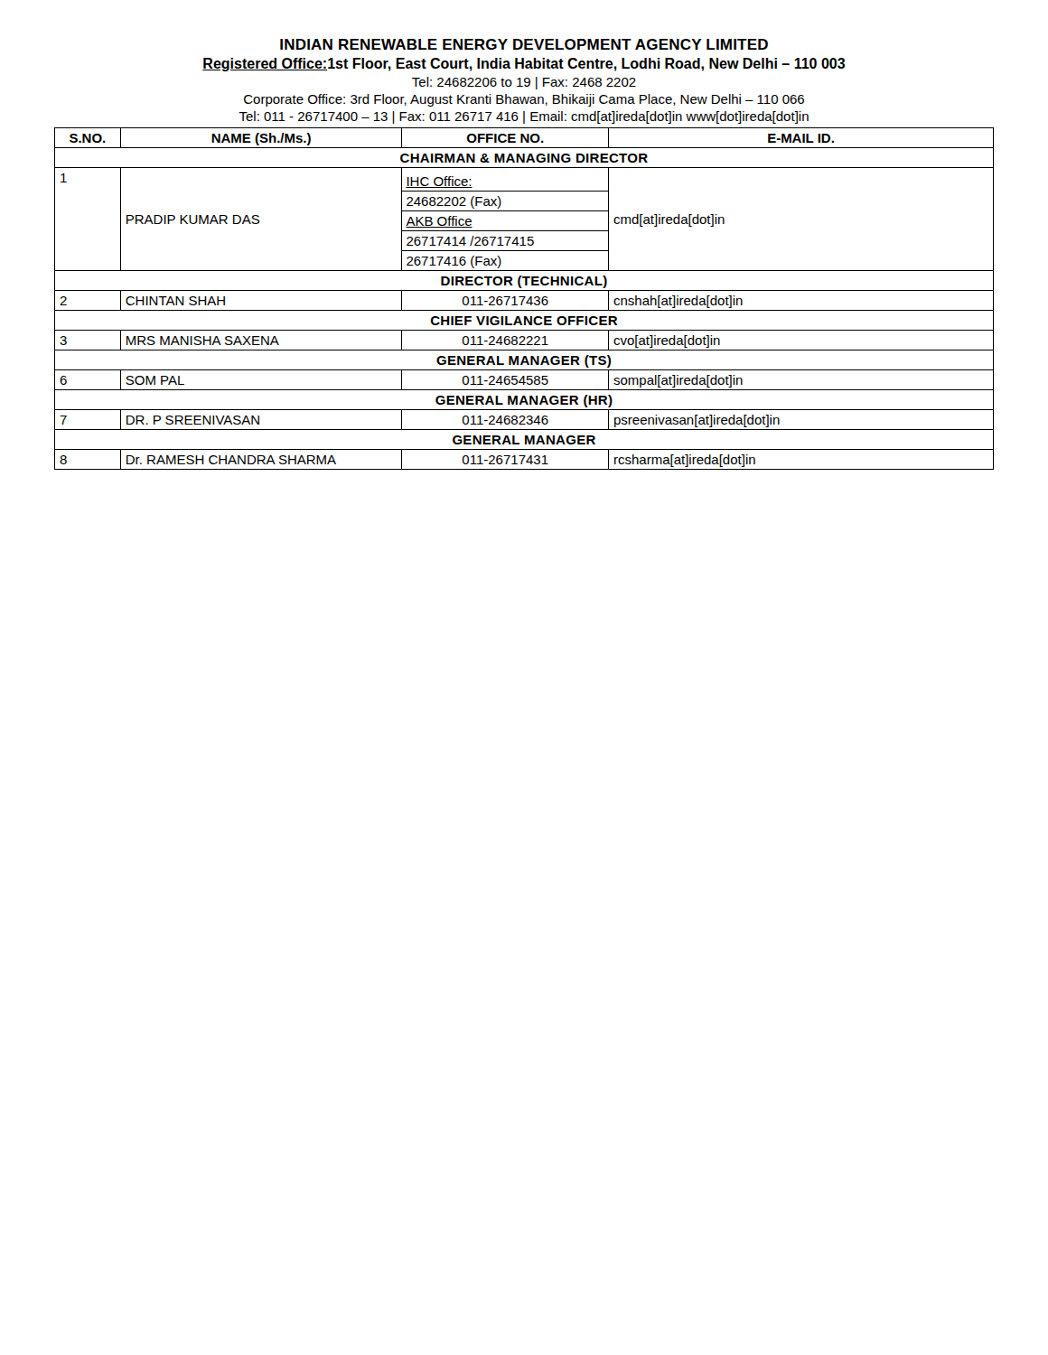INDIAN RENEWABLE ENERGY DEVELOPMENT AGENCY LIMITED
Registered Office: 1st Floor, East Court, India Habitat Centre, Lodhi Road, New Delhi – 110 003
Tel: 24682206 to 19 | Fax: 2468 2202
Corporate Office: 3rd Floor, August Kranti Bhawan, Bhikaiji Cama Place, New Delhi – 110 066
Tel: 011 - 26717400 – 13 | Fax: 011 26717 416 | Email: cmd[at]ireda[dot]in www[dot]ireda[dot]in
| S.NO. | NAME (Sh./Ms.) | OFFICE NO. | E-MAIL ID. |
| --- | --- | --- | --- |
| CHAIRMAN & MANAGING DIRECTOR |
| 1 | PRADIP KUMAR DAS | / IHC Office: / / 24682202 (Fax) / / AKB Office / / 26717414 /26717415 / / 26717416 (Fax) / | cmd[at]ireda[dot]in |
| DIRECTOR (TECHNICAL) |
| 2 | CHINTAN SHAH | 011-26717436 | cnshah[at]ireda[dot]in |
| CHIEF VIGILANCE OFFICER |
| 3 | MRS MANISHA SAXENA | 011-24682221 | cvo[at]ireda[dot]in |
| GENERAL MANAGER (TS) |
| 6 | SOM PAL | 011-24654585 | sompal[at]ireda[dot]in |
| GENERAL MANAGER (HR) |
| 7 | DR. P SREENIVASAN | 011-24682346 | psreenivasan[at]ireda[dot]in |
| GENERAL MANAGER |
| 8 | Dr. RAMESH CHANDRA SHARMA | 011-26717431 | rcsharma[at]ireda[dot]in |